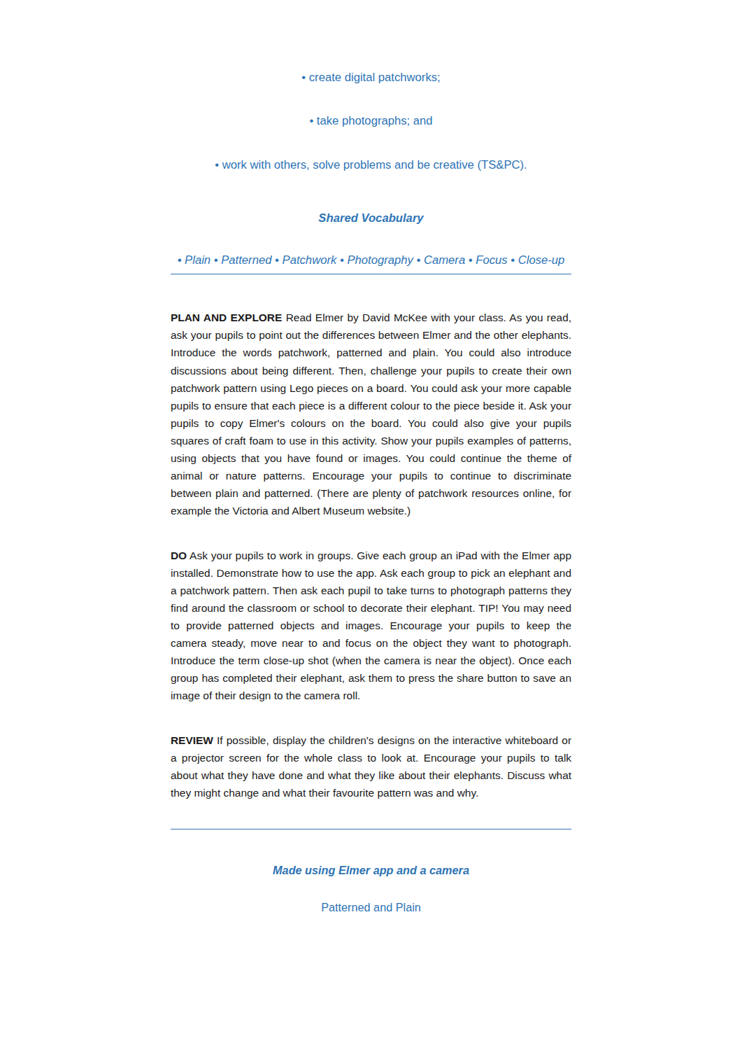• create digital patchworks;
• take photographs; and
• work with others, solve problems and be creative (TS&PC).
Shared Vocabulary
• Plain • Patterned • Patchwork • Photography • Camera • Focus • Close-up
PLAN AND EXPLORE Read Elmer by David McKee with your class. As you read, ask your pupils to point out the differences between Elmer and the other elephants. Introduce the words patchwork, patterned and plain. You could also introduce discussions about being different. Then, challenge your pupils to create their own patchwork pattern using Lego pieces on a board. You could ask your more capable pupils to ensure that each piece is a different colour to the piece beside it. Ask your pupils to copy Elmer's colours on the board. You could also give your pupils squares of craft foam to use in this activity. Show your pupils examples of patterns, using objects that you have found or images. You could continue the theme of animal or nature patterns. Encourage your pupils to continue to discriminate between plain and patterned. (There are plenty of patchwork resources online, for example the Victoria and Albert Museum website.)
DO Ask your pupils to work in groups. Give each group an iPad with the Elmer app installed. Demonstrate how to use the app. Ask each group to pick an elephant and a patchwork pattern. Then ask each pupil to take turns to photograph patterns they find around the classroom or school to decorate their elephant. TIP! You may need to provide patterned objects and images. Encourage your pupils to keep the camera steady, move near to and focus on the object they want to photograph. Introduce the term close-up shot (when the camera is near the object). Once each group has completed their elephant, ask them to press the share button to save an image of their design to the camera roll.
REVIEW If possible, display the children's designs on the interactive whiteboard or a projector screen for the whole class to look at. Encourage your pupils to talk about what they have done and what they like about their elephants. Discuss what they might change and what their favourite pattern was and why.
Made using Elmer app and a camera
Patterned and Plain